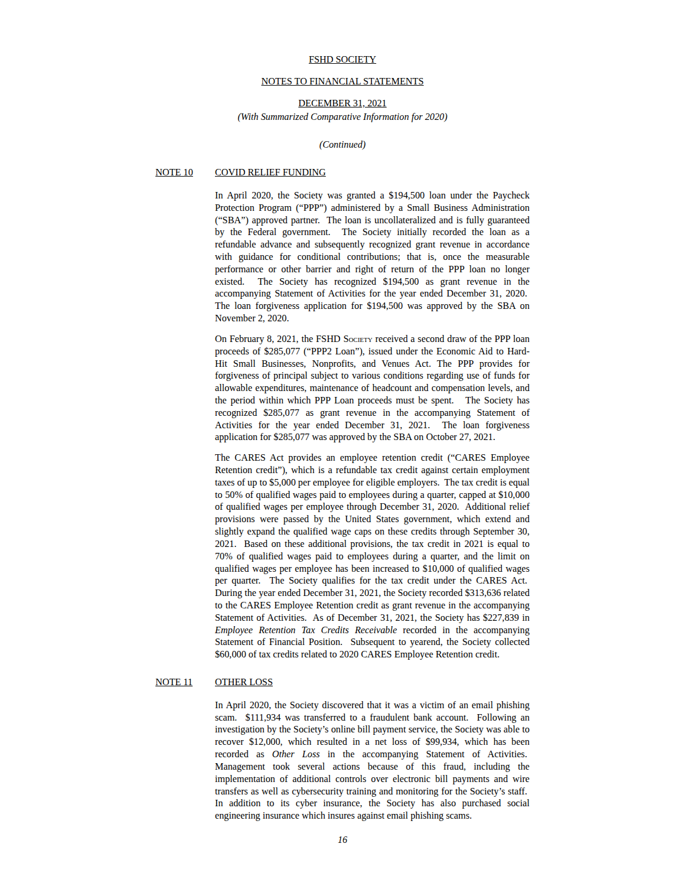FSHD SOCIETY
NOTES TO FINANCIAL STATEMENTS
DECEMBER 31, 2021
(With Summarized Comparative Information for 2020)
(Continued)
NOTE 10
COVID RELIEF FUNDING
In April 2020, the Society was granted a $194,500 loan under the Paycheck Protection Program (“PPP”) administered by a Small Business Administration (“SBA”) approved partner. The loan is uncollateralized and is fully guaranteed by the Federal government. The Society initially recorded the loan as a refundable advance and subsequently recognized grant revenue in accordance with guidance for conditional contributions; that is, once the measurable performance or other barrier and right of return of the PPP loan no longer existed. The Society has recognized $194,500 as grant revenue in the accompanying Statement of Activities for the year ended December 31, 2020. The loan forgiveness application for $194,500 was approved by the SBA on November 2, 2020.
On February 8, 2021, the FSHD Society received a second draw of the PPP loan proceeds of $285,077 (“PPP2 Loan”), issued under the Economic Aid to Hard-Hit Small Businesses, Nonprofits, and Venues Act. The PPP provides for forgiveness of principal subject to various conditions regarding use of funds for allowable expenditures, maintenance of headcount and compensation levels, and the period within which PPP Loan proceeds must be spent. The Society has recognized $285,077 as grant revenue in the accompanying Statement of Activities for the year ended December 31, 2021. The loan forgiveness application for $285,077 was approved by the SBA on October 27, 2021.
The CARES Act provides an employee retention credit (“CARES Employee Retention credit”), which is a refundable tax credit against certain employment taxes of up to $5,000 per employee for eligible employers. The tax credit is equal to 50% of qualified wages paid to employees during a quarter, capped at $10,000 of qualified wages per employee through December 31, 2020. Additional relief provisions were passed by the United States government, which extend and slightly expand the qualified wage caps on these credits through September 30, 2021. Based on these additional provisions, the tax credit in 2021 is equal to 70% of qualified wages paid to employees during a quarter, and the limit on qualified wages per employee has been increased to $10,000 of qualified wages per quarter. The Society qualifies for the tax credit under the CARES Act. During the year ended December 31, 2021, the Society recorded $313,636 related to the CARES Employee Retention credit as grant revenue in the accompanying Statement of Activities. As of December 31, 2021, the Society has $227,839 in Employee Retention Tax Credits Receivable recorded in the accompanying Statement of Financial Position. Subsequent to yearend, the Society collected $60,000 of tax credits related to 2020 CARES Employee Retention credit.
NOTE 11
OTHER LOSS
In April 2020, the Society discovered that it was a victim of an email phishing scam. $111,934 was transferred to a fraudulent bank account. Following an investigation by the Society’s online bill payment service, the Society was able to recover $12,000, which resulted in a net loss of $99,934, which has been recorded as Other Loss in the accompanying Statement of Activities. Management took several actions because of this fraud, including the implementation of additional controls over electronic bill payments and wire transfers as well as cybersecurity training and monitoring for the Society’s staff. In addition to its cyber insurance, the Society has also purchased social engineering insurance which insures against email phishing scams.
16